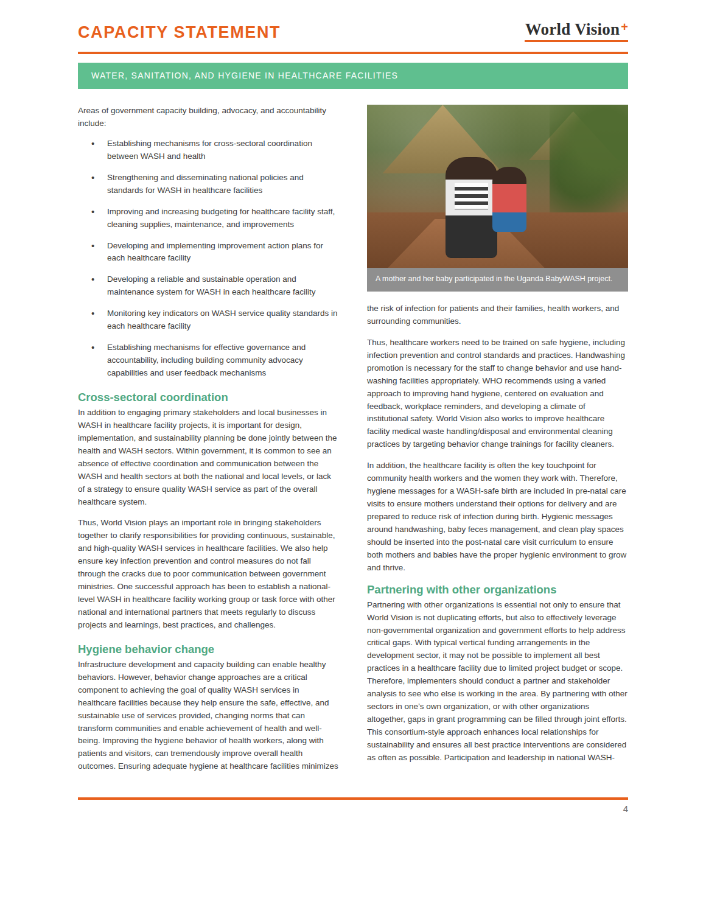Capacity Statement
World Vision+
Water, Sanitation, and Hygiene in Healthcare Facilities
Areas of government capacity building, advocacy, and accountability include:
Establishing mechanisms for cross-sectoral coordination between WASH and health
Strengthening and disseminating national policies and standards for WASH in healthcare facilities
Improving and increasing budgeting for healthcare facility staff, cleaning supplies, maintenance, and improvements
Developing and implementing improvement action plans for each healthcare facility
Developing a reliable and sustainable operation and maintenance system for WASH in each healthcare facility
Monitoring key indicators on WASH service quality standards in each healthcare facility
Establishing mechanisms for effective governance and accountability, including building community advocacy capabilities and user feedback mechanisms
Cross-sectoral coordination
In addition to engaging primary stakeholders and local businesses in WASH in healthcare facility projects, it is important for design, implementation, and sustainability planning be done jointly between the health and WASH sectors. Within government, it is common to see an absence of effective coordination and communication between the WASH and health sectors at both the national and local levels, or lack of a strategy to ensure quality WASH service as part of the overall healthcare system.
Thus, World Vision plays an important role in bringing stakeholders together to clarify responsibilities for providing continuous, sustainable, and high-quality WASH services in healthcare facilities. We also help ensure key infection prevention and control measures do not fall through the cracks due to poor communication between government ministries. One successful approach has been to establish a national-level WASH in healthcare facility working group or task force with other national and international partners that meets regularly to discuss projects and learnings, best practices, and challenges.
Hygiene behavior change
Infrastructure development and capacity building can enable healthy behaviors. However, behavior change approaches are a critical component to achieving the goal of quality WASH services in healthcare facilities because they help ensure the safe, effective, and sustainable use of services provided, changing norms that can transform communities and enable achievement of health and well-being. Improving the hygiene behavior of health workers, along with patients and visitors, can tremendously improve overall health outcomes. Ensuring adequate hygiene at healthcare facilities minimizes
A mother and her baby participated in the Uganda BabyWASH project.
the risk of infection for patients and their families, health workers, and surrounding communities.
Thus, healthcare workers need to be trained on safe hygiene, including infection prevention and control standards and practices. Handwashing promotion is necessary for the staff to change behavior and use hand-washing facilities appropriately. WHO recommends using a varied approach to improving hand hygiene, centered on evaluation and feedback, workplace reminders, and developing a climate of institutional safety. World Vision also works to improve healthcare facility medical waste handling/disposal and environmental cleaning practices by targeting behavior change trainings for facility cleaners.
In addition, the healthcare facility is often the key touchpoint for community health workers and the women they work with. Therefore, hygiene messages for a WASH-safe birth are included in pre-natal care visits to ensure mothers understand their options for delivery and are prepared to reduce risk of infection during birth. Hygienic messages around handwashing, baby feces management, and clean play spaces should be inserted into the post-natal care visit curriculum to ensure both mothers and babies have the proper hygienic environment to grow and thrive.
Partnering with other organizations
Partnering with other organizations is essential not only to ensure that World Vision is not duplicating efforts, but also to effectively leverage non-governmental organization and government efforts to help address critical gaps. With typical vertical funding arrangements in the development sector, it may not be possible to implement all best practices in a healthcare facility due to limited project budget or scope. Therefore, implementers should conduct a partner and stakeholder analysis to see who else is working in the area. By partnering with other sectors in one’s own organization, or with other organizations altogether, gaps in grant programming can be filled through joint efforts. This consortium-style approach enhances local relationships for sustainability and ensures all best practice interventions are considered as often as possible. Participation and leadership in national WASH-
4